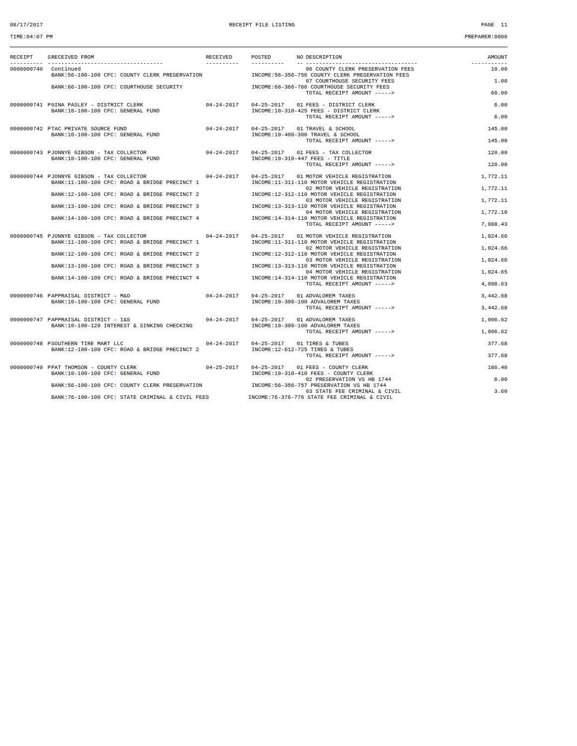08/17/2017 RECEIPT FILE LISTING PAGE 11
TIME:04:07 PM PREPARER:0006
| RECEIPT | S | RECEIVED FROM | RECEIVED | POSTED | NO | DESCRIPTION | AMOUNT |
| ---------- | - | ---------------------------------- | ---------- | ---------- | -- | ---------------------------------- | ----------- |
| 0000000740 | | Continued | | | | 06 COUNTY CLERK PRESERVATION FEES | 10.00 |
| | | BANK:56-100-100 CFC: COUNTY CLERK PRESERVATION INCOME:56-356-756 COUNTY CLERK PRESERVATION FEES | |
| | | | | | | 07 COURTHOUSE SECURITY FEES | 1.00 |
| | | BANK:66-100-100 CFC: COURTHOUSE SECURITY INCOME:66-366-766 COURTHOUSE SECURITY FEES | |
| | | | | | | TOTAL RECEIPT AMOUNT -----> | 60.00 |
| 0000000741 | P | GINA PASLEY - DISTRICT CLERK | 04-24-2017 | 04-25-2017 | 01 | FEES - DISTRICT CLERK | 6.00 |
| | | BANK:10-100-100 CFC: GENERAL FUND INCOME:10-310-425 FEES - DISTRICT CLERK | |
| | | | | | | TOTAL RECEIPT AMOUNT -----> | 6.00 |
| 0000000742 | P | TAC PRIVATE SOURCE FUND | 04-24-2017 | 04-25-2017 | 01 | TRAVEL & SCHOOL | 145.00 |
| | | BANK:10-100-100 CFC: GENERAL FUND INCOME:10-400-300 TRAVEL & SCHOOL | |
| | | | | | | TOTAL RECEIPT AMOUNT -----> | 145.00 |
| 0000000743 | P | JONNYE GIBSON - TAX COLLECTOR | 04-24-2017 | 04-25-2017 | 01 | FEES - TAX COLLECTOR | 120.00 |
| | | BANK:10-100-100 CFC: GENERAL FUND INCOME:10-310-447 FEES - TITLE | |
| | | | | | | TOTAL RECEIPT AMOUNT -----> | 120.00 |
| 0000000744 | P | JONNYE GIBSON - TAX COLLECTOR | 04-24-2017 | 04-25-2017 | 01 | MOTOR VEHICLE REGISTRATION | 1,772.11 |
| | | BANK:11-100-100 CFC: ROAD & BRIDGE PRECINCT 1 INCOME:11-311-110 MOTOR VEHICLE REGISTRATION | |
| | | | | | | 02 MOTOR VEHICLE REGISTRATION | 1,772.11 |
| | | BANK:12-100-100 CFC: ROAD & BRIDGE PRECINCT 2 INCOME:12-312-110 MOTOR VEHICLE REGISTRATION | |
| | | | | | | 03 MOTOR VEHICLE REGISTRATION | 1,772.11 |
| | | BANK:13-100-100 CFC: ROAD & BRIDGE PRECINCT 3 INCOME:13-313-110 MOTOR VEHICLE REGISTRATION | |
| | | | | | | 04 MOTOR VEHICLE REGISTRATION | 1,772.10 |
| | | BANK:14-100-100 CFC: ROAD & BRIDGE PRECINCT 4 INCOME:14-314-110 MOTOR VEHICLE REGISTRATION | |
| | | | | | | TOTAL RECEIPT AMOUNT -----> | 7,088.43 |
| 0000000745 | P | JONNYE GIBSON - TAX COLLECTOR | 04-24-2017 | 04-25-2017 | 01 | MOTOR VEHICLE REGISTRATION | 1,024.66 |
| | | BANK:11-100-100 CFC: ROAD & BRIDGE PRECINCT 1 INCOME:11-311-110 MOTOR VEHICLE REGISTRATION | |
| | | | | | | 02 MOTOR VEHICLE REGISTRATION | 1,024.66 |
| | | BANK:12-100-100 CFC: ROAD & BRIDGE PRECINCT 2 INCOME:12-312-110 MOTOR VEHICLE REGISTRATION | |
| | | | | | | 03 MOTOR VEHICLE REGISTRATION | 1,024.66 |
| | | BANK:13-100-100 CFC: ROAD & BRIDGE PRECINCT 3 INCOME:13-313-110 MOTOR VEHICLE REGISTRATION | |
| | | | | | | 04 MOTOR VEHICLE REGISTRATION | 1,024.65 |
| | | BANK:14-100-100 CFC: ROAD & BRIDGE PRECINCT 4 INCOME:14-314-110 MOTOR VEHICLE REGISTRATION | |
| | | | | | | TOTAL RECEIPT AMOUNT -----> | 4,098.63 |
| 0000000746 | P | APPRAISAL DISTRICT - M&O | 04-24-2017 | 04-25-2017 | 01 | ADVALOREM TAXES | 3,442.68 |
| | | BANK:10-100-100 CFC: GENERAL FUND INCOME:10-300-100 ADVALOREM TAXES | |
| | | | | | | TOTAL RECEIPT AMOUNT -----> | 3,442.68 |
| 0000000747 | P | APPRAISAL DISTRICT - I&S | 04-24-2017 | 04-25-2017 | 01 | ADVALOREM TAXES | 1,006.62 |
| | | BANK:10-100-120 INTEREST & SINKING CHECKING INCOME:10-300-100 ADVALOREM TAXES | |
| | | | | | | TOTAL RECEIPT AMOUNT -----> | 1,006.62 |
| 0000000748 | P | SOUTHERN TIRE MART LLC | 04-24-2017 | 04-25-2017 | 01 | TIRES & TUBES | 377.68 |
| | | BANK:12-100-100 CFC: ROAD & BRIDGE PRECINCT 2 INCOME:12-612-725 TIRES & TUBES | |
| | | | | | | TOTAL RECEIPT AMOUNT -----> | 377.68 |
| 0000000749 | P | PAT THOMSON - COUNTY CLERK | 04-25-2017 | 04-25-2017 | 01 | FEES - COUNTY CLERK | 186.40 |
| | | BANK:10-100-100 CFC: GENERAL FUND INCOME:10-310-410 FEES - COUNTY CLERK | |
| | | | | | | 02 PRESERVATION VS HB 1744 | 6.00 |
| | | BANK:56-100-100 CFC: COUNTY CLERK PRESERVATION INCOME:56-356-757 PRESERVATION VS HB 1744 | |
| | | | | | | 03 STATE FEE CRIMINAL & CIVIL | 3.60 |
| | | BANK:76-100-100 CFC: STATE CRIMINAL & CIVIL FEES INCOME:76-376-776 STATE FEE CRIMINAL & CIVIL | |